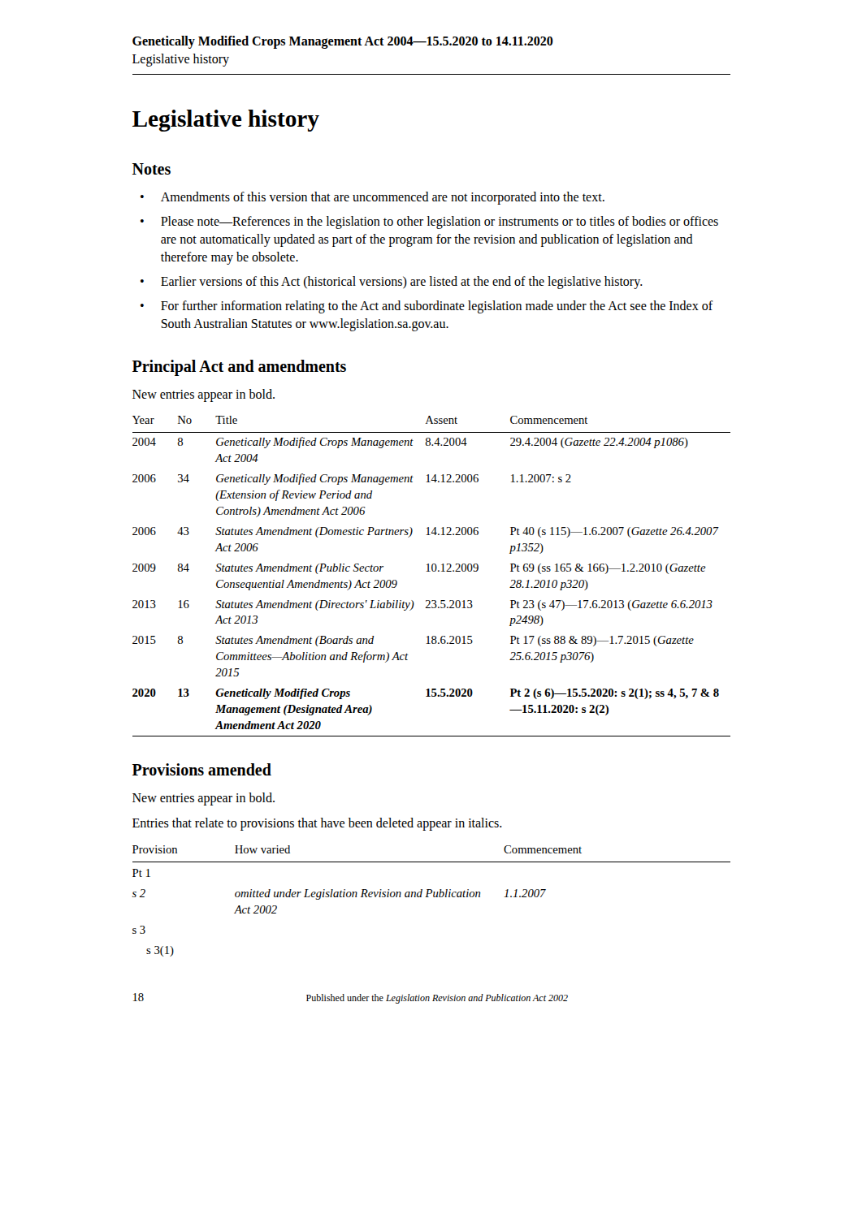Genetically Modified Crops Management Act 2004—15.5.2020 to 14.11.2020
Legislative history
Legislative history
Notes
Amendments of this version that are uncommenced are not incorporated into the text.
Please note—References in the legislation to other legislation or instruments or to titles of bodies or offices are not automatically updated as part of the program for the revision and publication of legislation and therefore may be obsolete.
Earlier versions of this Act (historical versions) are listed at the end of the legislative history.
For further information relating to the Act and subordinate legislation made under the Act see the Index of South Australian Statutes or www.legislation.sa.gov.au.
Principal Act and amendments
New entries appear in bold.
| Year | No | Title | Assent | Commencement |
| --- | --- | --- | --- | --- |
| 2004 | 8 | Genetically Modified Crops Management Act 2004 | 8.4.2004 | 29.4.2004 ( Gazette 22.4.2004 p1086 ) |
| 2006 | 34 | Genetically Modified Crops Management (Extension of Review Period and Controls) Amendment Act 2006 | 14.12.2006 | 1.1.2007: s 2 |
| 2006 | 43 | Statutes Amendment (Domestic Partners) Act 2006 | 14.12.2006 | Pt 40 (s 115)—1.6.2007 ( Gazette 26.4.2007 p1352 ) |
| 2009 | 84 | Statutes Amendment (Public Sector Consequential Amendments) Act 2009 | 10.12.2009 | Pt 69 (ss 165 & 166)—1.2.2010 ( Gazette 28.1.2010 p320 ) |
| 2013 | 16 | Statutes Amendment (Directors' Liability) Act 2013 | 23.5.2013 | Pt 23 (s 47)—17.6.2013 ( Gazette 6.6.2013 p2498 ) |
| 2015 | 8 | Statutes Amendment (Boards and Committees—Abolition and Reform) Act 2015 | 18.6.2015 | Pt 17 (ss 88 & 89)—1.7.2015 ( Gazette 25.6.2015 p3076 ) |
| 2020 | 13 | Genetically Modified Crops Management (Designated Area) Amendment Act 2020 | 15.5.2020 | Pt 2 (s 6)—15.5.2020: s 2(1); ss 4, 5, 7 & 8—15.11.2020: s 2(2) |
Provisions amended
New entries appear in bold.
Entries that relate to provisions that have been deleted appear in italics.
| Provision | How varied | Commencement |
| --- | --- | --- |
| Pt 1 | | |
| s 2 | omitted under Legislation Revision and Publication Act 2002 | 1.1.2007 |
| s 3 | | |
| s 3(1) | | |
18 Published under the Legislation Revision and Publication Act 2002